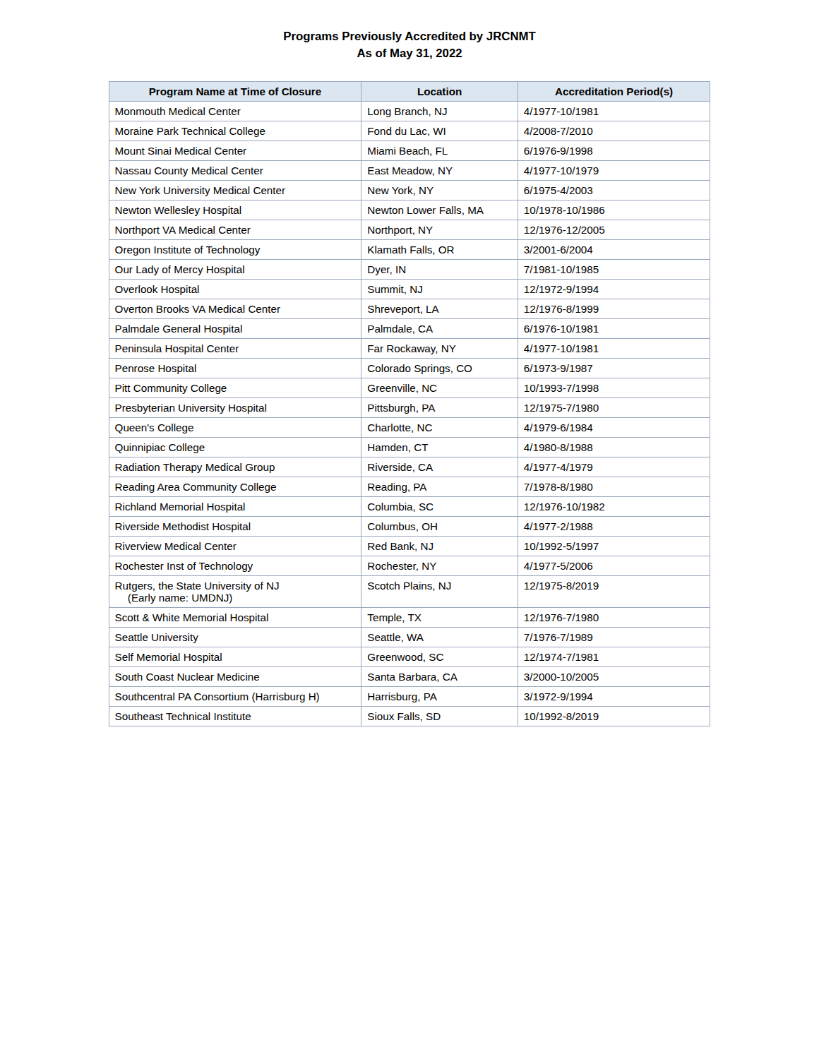Programs Previously Accredited by JRCNMT
As of May 31, 2022
| Program Name at Time of Closure | Location | Accreditation Period(s) |
| --- | --- | --- |
| Monmouth Medical Center | Long Branch, NJ | 4/1977-10/1981 |
| Moraine Park Technical College | Fond du Lac, WI | 4/2008-7/2010 |
| Mount Sinai Medical Center | Miami Beach, FL | 6/1976-9/1998 |
| Nassau County Medical Center | East Meadow, NY | 4/1977-10/1979 |
| New York University Medical Center | New York, NY | 6/1975-4/2003 |
| Newton Wellesley Hospital | Newton Lower Falls, MA | 10/1978-10/1986 |
| Northport VA Medical Center | Northport, NY | 12/1976-12/2005 |
| Oregon Institute of Technology | Klamath Falls, OR | 3/2001-6/2004 |
| Our Lady of Mercy Hospital | Dyer, IN | 7/1981-10/1985 |
| Overlook Hospital | Summit, NJ | 12/1972-9/1994 |
| Overton Brooks VA Medical Center | Shreveport, LA | 12/1976-8/1999 |
| Palmdale General Hospital | Palmdale, CA | 6/1976-10/1981 |
| Peninsula Hospital Center | Far Rockaway, NY | 4/1977-10/1981 |
| Penrose Hospital | Colorado Springs, CO | 6/1973-9/1987 |
| Pitt Community College | Greenville, NC | 10/1993-7/1998 |
| Presbyterian University Hospital | Pittsburgh, PA | 12/1975-7/1980 |
| Queen's College | Charlotte, NC | 4/1979-6/1984 |
| Quinnipiac College | Hamden, CT | 4/1980-8/1988 |
| Radiation Therapy Medical Group | Riverside, CA | 4/1977-4/1979 |
| Reading Area Community College | Reading, PA | 7/1978-8/1980 |
| Richland Memorial Hospital | Columbia, SC | 12/1976-10/1982 |
| Riverside Methodist Hospital | Columbus, OH | 4/1977-2/1988 |
| Riverview Medical Center | Red Bank, NJ | 10/1992-5/1997 |
| Rochester Inst of Technology | Rochester, NY | 4/1977-5/2006 |
| Rutgers, the State University of NJ (Early name: UMDNJ) | Scotch Plains, NJ | 12/1975-8/2019 |
| Scott & White Memorial Hospital | Temple, TX | 12/1976-7/1980 |
| Seattle University | Seattle, WA | 7/1976-7/1989 |
| Self Memorial Hospital | Greenwood, SC | 12/1974-7/1981 |
| South Coast Nuclear Medicine | Santa Barbara, CA | 3/2000-10/2005 |
| Southcentral PA Consortium (Harrisburg H) | Harrisburg, PA | 3/1972-9/1994 |
| Southeast Technical Institute | Sioux Falls, SD | 10/1992-8/2019 |